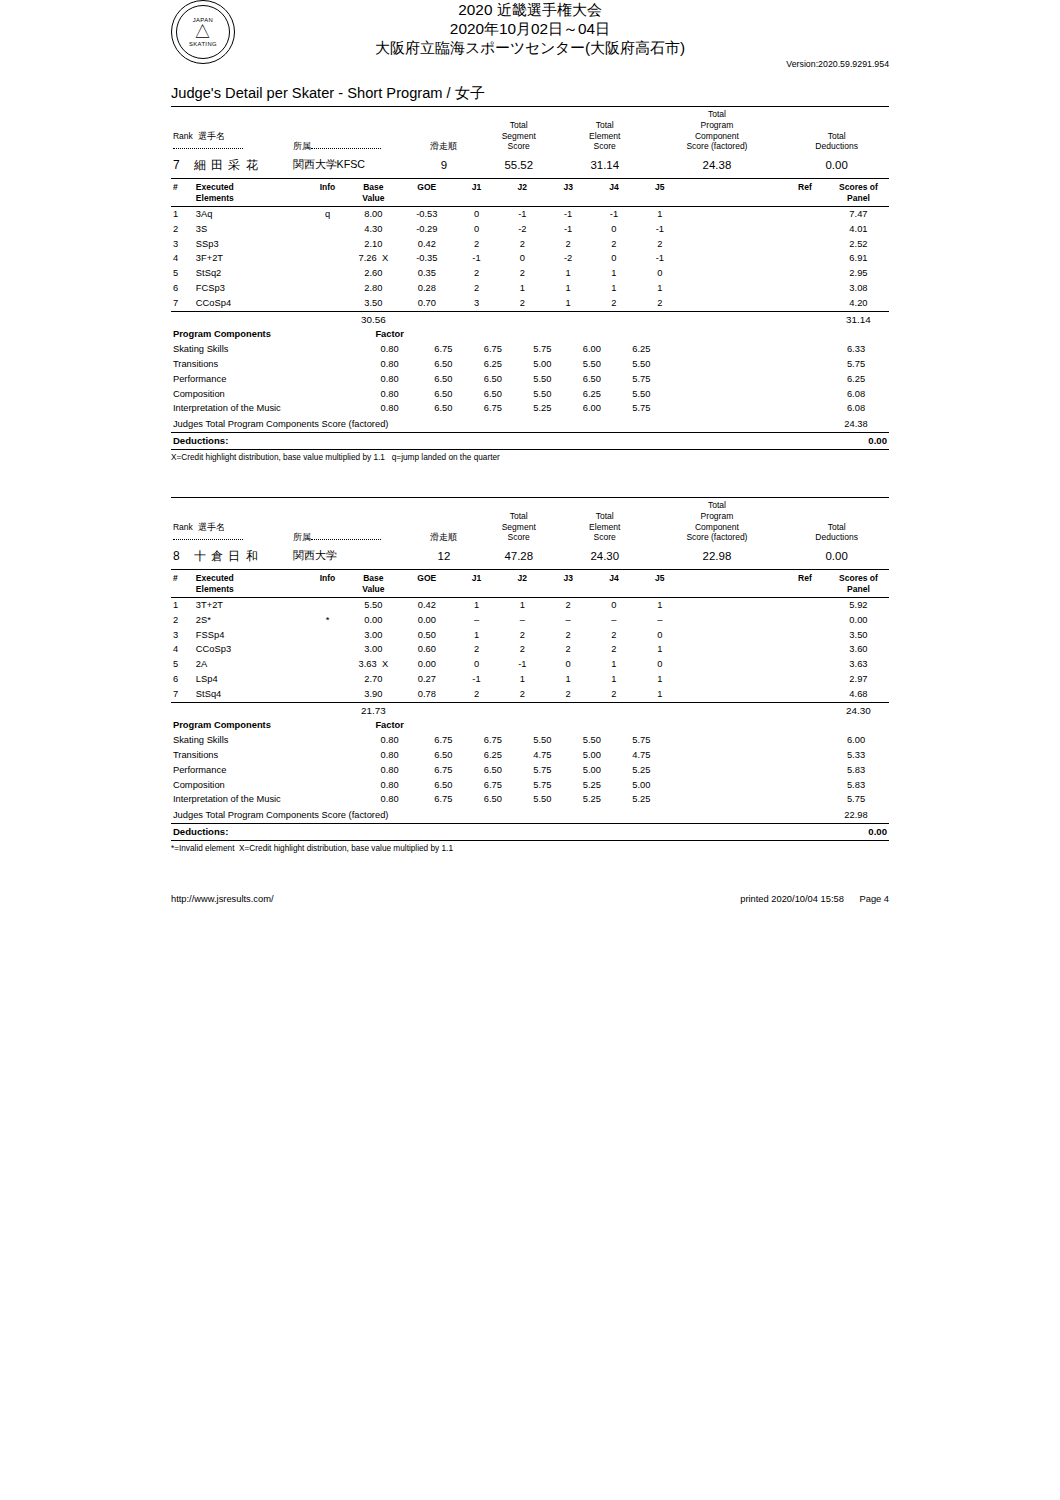JAPAN
△
SKATING
2020 近畿選手権大会
2020年10月02日～04日
大阪府立臨海スポーツセンター(大阪府高石市)
Version:2020.59.9291.954
Judge's Detail per Skater - Short Program / 女子
| Rank 選手名 | 所属 | 滑走順 | Total Segment Score | Total Element Score | Total Program Component Score (factored) | Total Deductions |
| --- | --- | --- | --- | --- | --- | --- |
| 7 細 田 采 花 | 関西大学KFSC | 9 | 55.52 | 31.14 | 24.38 | 0.00 |
| # | Executed Elements | Info | Base Value | GOE | J1 | J2 | J3 | J4 | J5 | | Ref | Scores of Panel |
| --- | --- | --- | --- | --- | --- | --- | --- | --- | --- | --- | --- | --- |
| 1 | 3Aq | q | 8.00 | -0.53 | 0 | -1 | -1 | -1 | 1 | | | 7.47 |
| 2 | 3S | | 4.30 | -0.29 | 0 | -2 | -1 | 0 | -1 | | | 4.01 |
| 3 | SSp3 | | 2.10 | 0.42 | 2 | 2 | 2 | 2 | 2 | | | 2.52 |
| 4 | 3F+2T | | 7.26 X | -0.35 | -1 | 0 | -2 | 0 | -1 | | | 6.91 |
| 5 | StSq2 | | 2.60 | 0.35 | 2 | 2 | 1 | 1 | 0 | | | 2.95 |
| 6 | FCSp3 | | 2.80 | 0.28 | 2 | 1 | 1 | 1 | 1 | | | 3.08 |
| 7 | CCoSp4 | | 3.50 | 0.70 | 3 | 2 | 1 | 2 | 2 | | | 4.20 |
| | | | 30.56 | | | | | | | | | 31.14 |
| Program Components | Factor | | | | | | | | |
| Skating Skills | 0.80 | 6.75 | 6.75 | 5.75 | 6.00 | 6.25 | | | 6.33 |
| Transitions | 0.80 | 6.50 | 6.25 | 5.00 | 5.50 | 5.50 | | | 5.75 |
| Performance | 0.80 | 6.50 | 6.50 | 5.50 | 6.50 | 5.75 | | | 6.25 |
| Composition | 0.80 | 6.50 | 6.50 | 5.50 | 6.25 | 5.50 | | | 6.08 |
| Interpretation of the Music | 0.80 | 6.50 | 6.75 | 5.25 | 6.00 | 5.75 | | | 6.08 |
| Judges Total Program Components Score (factored) | | | | | | | | 24.38 |
| Deductions: | 0.00 |
X=Credit highlight distribution, base value multiplied by 1.1 q=jump landed on the quarter
| Rank 選手名 | 所属 | 滑走順 | Total Segment Score | Total Element Score | Total Program Component Score (factored) | Total Deductions |
| --- | --- | --- | --- | --- | --- | --- |
| 8 十 倉 日 和 | 関西大学 | 12 | 47.28 | 24.30 | 22.98 | 0.00 |
| # | Executed Elements | Info | Base Value | GOE | J1 | J2 | J3 | J4 | J5 | | Ref | Scores of Panel |
| --- | --- | --- | --- | --- | --- | --- | --- | --- | --- | --- | --- | --- |
| 1 | 3T+2T | | 5.50 | 0.42 | 1 | 1 | 2 | 0 | 1 | | | 5.92 |
| 2 | 2S* | * | 0.00 | 0.00 | – | – | – | – | – | | | 0.00 |
| 3 | FSSp4 | | 3.00 | 0.50 | 1 | 2 | 2 | 2 | 0 | | | 3.50 |
| 4 | CCoSp3 | | 3.00 | 0.60 | 2 | 2 | 2 | 2 | 1 | | | 3.60 |
| 5 | 2A | | 3.63 X | 0.00 | 0 | -1 | 0 | 1 | 0 | | | 3.63 |
| 6 | LSp4 | | 2.70 | 0.27 | -1 | 1 | 1 | 1 | 1 | | | 2.97 |
| 7 | StSq4 | | 3.90 | 0.78 | 2 | 2 | 2 | 2 | 1 | | | 4.68 |
| | | | 21.73 | | | | | | | | | 24.30 |
| Program Components | Factor | | | | | | | | |
| Skating Skills | 0.80 | 6.75 | 6.75 | 5.50 | 5.50 | 5.75 | | | 6.00 |
| Transitions | 0.80 | 6.50 | 6.25 | 4.75 | 5.00 | 4.75 | | | 5.33 |
| Performance | 0.80 | 6.75 | 6.50 | 5.75 | 5.00 | 5.25 | | | 5.83 |
| Composition | 0.80 | 6.50 | 6.75 | 5.75 | 5.25 | 5.00 | | | 5.83 |
| Interpretation of the Music | 0.80 | 6.75 | 6.50 | 5.50 | 5.25 | 5.25 | | | 5.75 |
| Judges Total Program Components Score (factored) | | | | | | | | 22.98 |
| Deductions: | 0.00 |
*=Invalid element X=Credit highlight distribution, base value multiplied by 1.1
http://www.jsresults.com/
printed 2020/10/04 15:58 Page 4